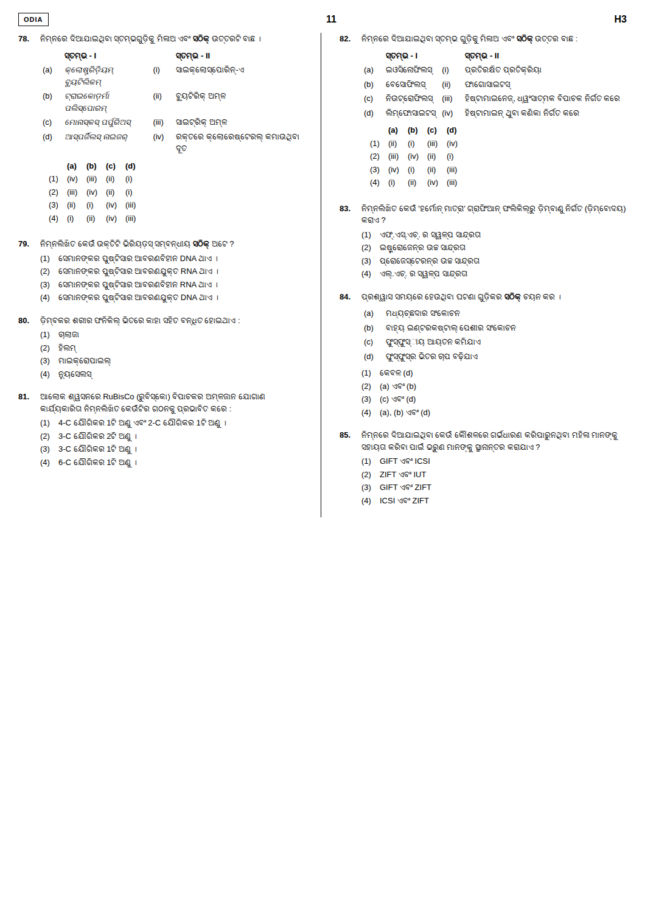ODIA 11 H3
78.
ନିମ୍ନରେ ଦିଆଯାଇଥିବା ସ୍ତମ୍ଭଗୁଡ଼ିକୁ ମିଳାଅ ଏବଂ ସଠିକ୍ ଉତ୍ତରଟି ବାଛ ।
| | ସ୍ତମ୍ଭ - I | | ସ୍ତମ୍ଭ - II |
| (a) | କ୍ଲୋଷ୍ଟ୍ରିଡ଼ିୟମ୍ ବ୍ୟୁଟିଲିକମ୍ | (i) | ସାଇକ୍ଲୋସ୍ପୋରିନ୍-ଏ |
| (b) | ଟ୍ରାଇକୋଡ଼ର୍ମା ପଲିସ୍ପୋରମ୍ | (ii) | ବ୍ୟୁଟିରିକ୍ ଅମ୍ଳ |
| (c) | ମୋନାସ୍କସ୍ ପର୍ପୁରିଅସ୍ | (iii) | ସାଇଟ୍ରିକ୍ ଅମ୍ଳ |
| (d) | ଆସ୍ପର୍ଜିଲସ୍ ନାଇଜର୍ | (iv) | ରକ୍ତରେ କ୍ଲୋରେଷ୍ଟେରଲ୍ କମାଉଥିବା ଦୂତ |
| | (a) | (b) | (c) | (d) |
| --- | --- | --- | --- | --- |
| (1) | (iv) | (iii) | (ii) | (i) |
| (2) | (iii) | (iv) | (ii) | (i) |
| (3) | (ii) | (i) | (iv) | (iii) |
| (4) | (i) | (ii) | (iv) | (iii) |
79.
ନିମ୍ନଲିଖିତ କେଉଁ ଉକ୍ତିଟି ଭିରିୟଡ଼ସ୍ ସମ୍ବନ୍ଧୀୟ ସଠିକ୍ ଅଟେ ?
(1) ସେମାନଙ୍କର ପୁଷ୍ଟିସାର ଆବରଣବିହୀନ DNA ଥାଏ ।
(2) ସେମାନଙ୍କର ପୁଷ୍ଟିସାର ଆବରଣଯୁକ୍ତ RNA ଥାଏ ।
(3) ସେମାନଙ୍କର ପୁଷ୍ଟିସାର ଆବରଣବିହୀନ RNA ଥାଏ ।
(4) ସେମାନଙ୍କର ପୁଷ୍ଟିସାର ଆବରଣଯୁକ୍ତ DNA ଥାଏ ।
80.
ଡ଼ିମ୍ବକର ଶରୀର ଫନିକିଲ୍ ଭିତରେ କାହା ସହିତ ବନ୍ଧିତ ହୋଇଥାଏ :
(1) ଚାଲାଜା
(2) ହିଲମ୍
(3) ମାଇକ୍ରୋପାଇଲ୍
(4) ନ୍ୟୁସେଲସ୍
81.
ଆଲୋକ ଶ୍ୱସନରେ RuBisCo (ରୁବିସ୍କୋ) ବିପାଚକର ଅମ୍ଳଜାନ ଯୋଗାଣ କାର୍ଯ୍ୟକାରିତା ନିମ୍ନଲିଖିତ କେଉଁଟିର ଗଠନକୁ ପ୍ରଭାବିତ କରେ :
(1) 4-C ଯୌଗିକର 1ଟି ଅଣୁ ଏବଂ 2-C ଯୌଗିକର 1ଟି ଅଣୁ ।
(2) 3-C ଯୌଗିକର 2ଟି ଅଣୁ ।
(3) 3-C ଯୌଗିକର 1ଟି ଅଣୁ ।
(4) 6-C ଯୌଗିକର 1ଟି ଅଣୁ ।
82.
ନିମ୍ନରେ ଦିଆଯାଇଥିବା ସ୍ତମ୍ଭ ଗୁଡ଼ିକୁ ମିଳାଅ ଏବଂ ସଠିକ୍ ଉତ୍ତର ବାଛ :
| | ସ୍ତମ୍ଭ - I | | ସ୍ତମ୍ଭ - II |
| (a) | ଇଓସିନୋଫିଲସ୍ | (i) | ପ୍ରତିରକ୍ଷିତ ପ୍ରତିକ୍ରିୟା |
| (b) | ବେସୋଫିଲସ୍ | (ii) | ଫାଗୋସାଇଟସ୍ |
| (c) | ନିଉଟ୍ରୋଫିଲସ୍ | (iii) | ହିଷ୍ଟାମାଇନେଜ୍, ଧ୍ୱଂସାତ୍ମକ ବିପାଚକ ନିର୍ଗତ କରେ |
| (d) | ଲିମ୍ଫୋସାଇଟସ୍ | (iv) | ହିଷ୍ଟାମାଇନ୍ ଥୁବା କଣିକା ନିର୍ଗତ କରେ |
| | (a) | (b) | (c) | (d) |
| --- | --- | --- | --- | --- |
| (1) | (ii) | (i) | (iii) | (iv) |
| (2) | (iii) | (iv) | (ii) | (i) |
| (3) | (iv) | (i) | (ii) | (iii) |
| (4) | (i) | (ii) | (iv) | (iii) |
83.
ନିମ୍ନଲିଖିତ କେଉଁ 'ହର୍ମୋନ୍ ମାତ୍ରା' ଗ୍ରାଫିଆନ୍ ଫଲିକିଲ୍‌ରୁ ଡ଼ିମ୍ବାଣୁ ନିର୍ଗତ (ଡ଼ିମ୍ବୋଦୟ) କରାଏ ?
(1) ଏଫ୍.ଏସ୍.ଏଚ୍. ର ସ୍ୱଳ୍ପ ସାନ୍ଦ୍ରତା
(2) ଇଷ୍ଟ୍ରୋଜେନ୍‌ର ଉଚ୍ଚ ସାନ୍ଦ୍ରତା
(3) ପ୍ରୋଜେସ୍ଟେରନ୍‌ର ଉଚ୍ଚ ସାନ୍ଦ୍ରତା
(4) ଏଲ୍.ଏଚ୍. ର ସ୍ୱଳ୍ପ ସାନ୍ଦ୍ରତା
84.
ପ୍ରଶ୍ୱାସ ସମୟରେ ହେଉଥିବା ଘଟଣା ଗୁଡ଼ିକର ସଠିକ୍ ଚୟନ କର ।
| (a) | ମଧ୍ୟଚ୍ଛଦାର ସଂକୋଚନ |
| (b) | ବାହ୍ୟ ଇଣ୍ଟରକଷ୍ଟାଲ୍ ପେଶୀର ସଂକୋଚନ |
| (c) | ଫୁସ୍‌ଫୁସ୍‌ୀୟ ଆୟତନ କମିଯାଏ |
| (d) | ଫୁସ୍‌ଫୁସ୍‌ର ଭିତର ଚାପ ବଢ଼ିଯାଏ |
(1) କେବଳ (d)
(2)(a) ଏବଂ (b)
(3)(c) ଏବଂ (d)
(4)(a), (b) ଏବଂ (d)
85.
ନିମ୍ନରେ ଦିଆଯାଇଥିବା କେଉଁ କୌଶଳରେ ଗର୍ଭଧାରଣ କରିପାରୁନଥିବା ମହିଳା ମାନଙ୍କୁ ସହାୟତା କରିବା ପାଇଁ ଭ୍ରୁଣ ମାନଙ୍କୁ ସ୍ଥାନାନ୍ତର କରାଯାଏ ?
(1) GIFT ଏବଂ ICSI
(2) ZIFT ଏବଂ IUT
(3) GIFT ଏବଂ ZIFT
(4) ICSI ଏବଂ ZIFT